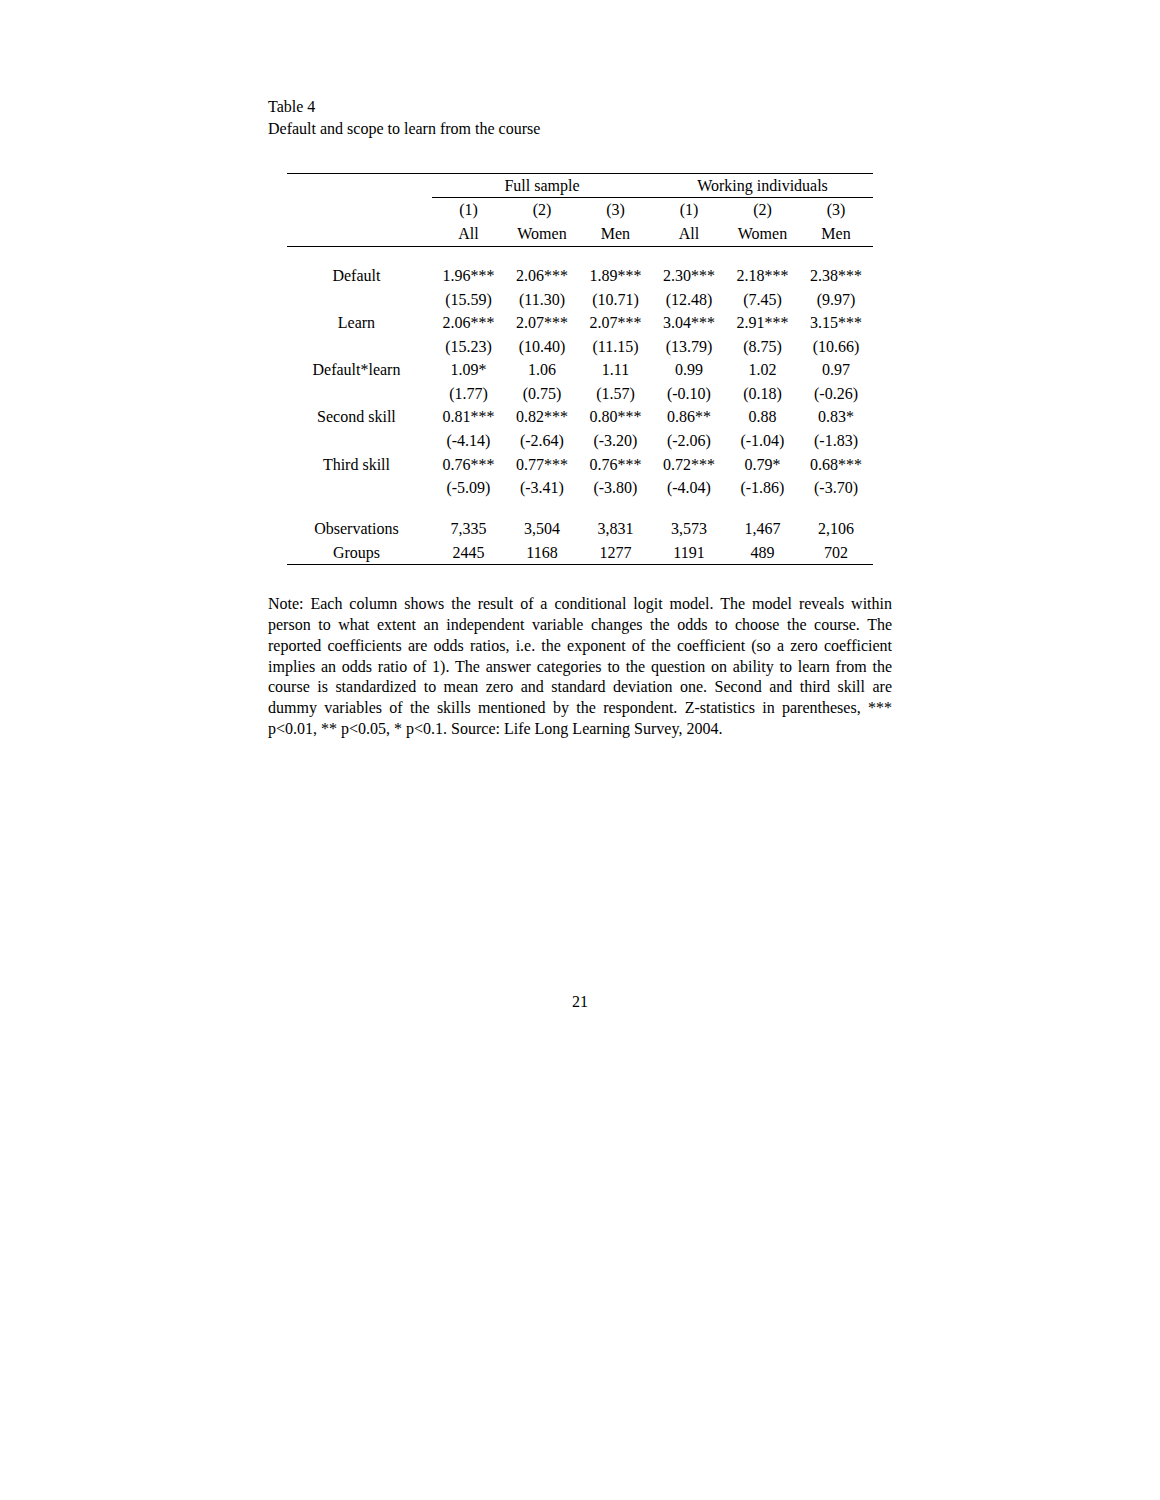Table 4 Default and scope to learn from the course
| | Full sample | Working individuals |
| | (1) | (2) | (3) | (1) | (2) | (3) |
| | All | Women | Men | All | Women | Men |
| Default | 1.96*** | 2.06*** | 1.89*** | 2.30*** | 2.18*** | 2.38*** |
| | (15.59) | (11.30) | (10.71) | (12.48) | (7.45) | (9.97) |
| Learn | 2.06*** | 2.07*** | 2.07*** | 3.04*** | 2.91*** | 3.15*** |
| | (15.23) | (10.40) | (11.15) | (13.79) | (8.75) | (10.66) |
| Default*learn | 1.09* | 1.06 | 1.11 | 0.99 | 1.02 | 0.97 |
| | (1.77) | (0.75) | (1.57) | (-0.10) | (0.18) | (-0.26) |
| Second skill | 0.81*** | 0.82*** | 0.80*** | 0.86** | 0.88 | 0.83* |
| | (-4.14) | (-2.64) | (-3.20) | (-2.06) | (-1.04) | (-1.83) |
| Third skill | 0.76*** | 0.77*** | 0.76*** | 0.72*** | 0.79* | 0.68*** |
| | (-5.09) | (-3.41) | (-3.80) | (-4.04) | (-1.86) | (-3.70) |
| Observations | 7,335 | 3,504 | 3,831 | 3,573 | 1,467 | 2,106 |
| Groups | 2445 | 1168 | 1277 | 1191 | 489 | 702 |
Note: Each column shows the result of a conditional logit model. The model reveals within person to what extent an independent variable changes the odds to choose the course. The reported coefficients are odds ratios, i.e. the exponent of the coefficient (so a zero coefficient implies an odds ratio of 1). The answer categories to the question on ability to learn from the course is standardized to mean zero and standard deviation one. Second and third skill are dummy variables of the skills mentioned by the respondent. Z-statistics in parentheses, *** p<0.01, ** p<0.05, * p<0.1. Source: Life Long Learning Survey, 2004.
21